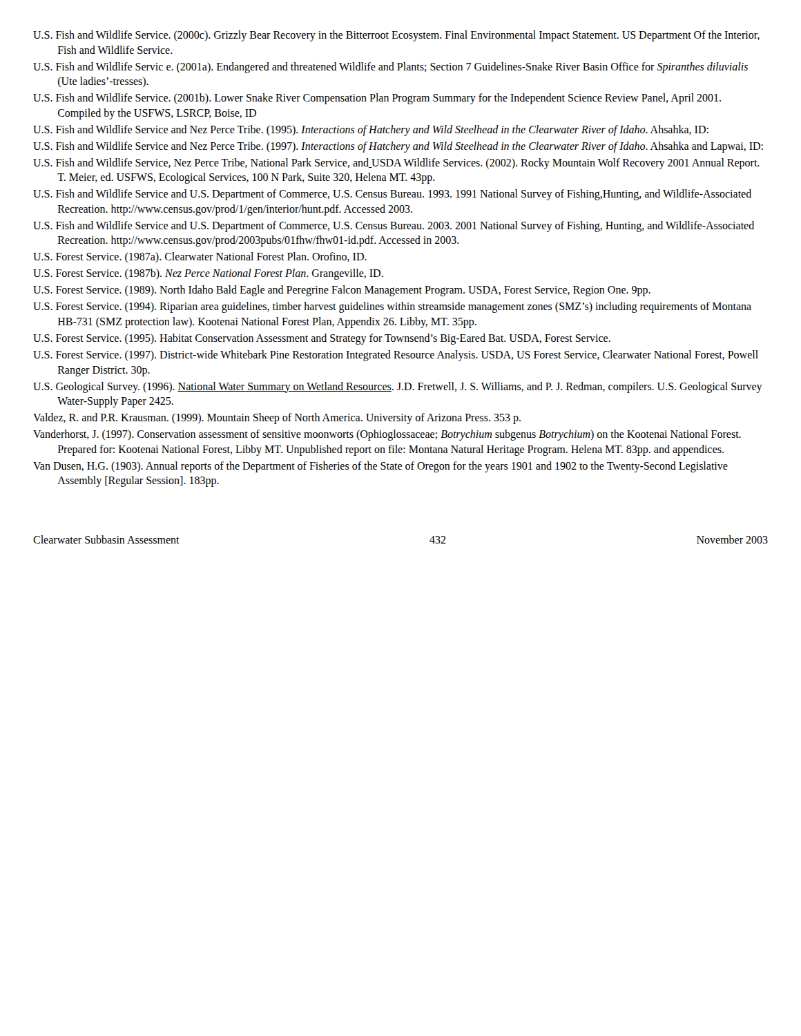U.S. Fish and Wildlife Service. (2000c). Grizzly Bear Recovery in the Bitterroot Ecosystem. Final Environmental Impact Statement. US Department Of the Interior, Fish and Wildlife Service.
U.S. Fish and Wildlife Servic e. (2001a). Endangered and threatened Wildlife and Plants; Section 7 Guidelines-Snake River Basin Office for Spiranthes diluvialis (Ute ladies’-tresses).
U.S. Fish and Wildlife Service. (2001b). Lower Snake River Compensation Plan Program Summary for the Independent Science Review Panel, April 2001. Compiled by the USFWS, LSRCP, Boise, ID
U.S. Fish and Wildlife Service and Nez Perce Tribe. (1995). Interactions of Hatchery and Wild Steelhead in the Clearwater River of Idaho. Ahsahka, ID:
U.S. Fish and Wildlife Service and Nez Perce Tribe. (1997). Interactions of Hatchery and Wild Steelhead in the Clearwater River of Idaho. Ahsahka and Lapwai, ID:
U.S. Fish and Wildlife Service, Nez Perce Tribe, National Park Service, and USDA Wildlife Services. (2002). Rocky Mountain Wolf Recovery 2001 Annual Report. T. Meier, ed. USFWS, Ecological Services, 100 N Park, Suite 320, Helena MT. 43pp.
U.S. Fish and Wildlife Service and U.S. Department of Commerce, U.S. Census Bureau. 1993. 1991 National Survey of Fishing,Hunting, and Wildlife-Associated Recreation. http://www.census.gov/prod/1/gen/interior/hunt.pdf. Accessed 2003.
U.S. Fish and Wildlife Service and U.S. Department of Commerce, U.S. Census Bureau. 2003. 2001 National Survey of Fishing, Hunting, and Wildlife-Associated Recreation. http://www.census.gov/prod/2003pubs/01fhw/fhw01-id.pdf. Accessed in 2003.
U.S. Forest Service. (1987a). Clearwater National Forest Plan. Orofino, ID.
U.S. Forest Service. (1987b). Nez Perce National Forest Plan. Grangeville, ID.
U.S. Forest Service. (1989). North Idaho Bald Eagle and Peregrine Falcon Management Program. USDA, Forest Service, Region One. 9pp.
U.S. Forest Service. (1994). Riparian area guidelines, timber harvest guidelines within streamside management zones (SMZ’s) including requirements of Montana HB-731 (SMZ protection law). Kootenai National Forest Plan, Appendix 26. Libby, MT. 35pp.
U.S. Forest Service. (1995). Habitat Conservation Assessment and Strategy for Townsend’s Big-Eared Bat. USDA, Forest Service.
U.S. Forest Service. (1997). District-wide Whitebark Pine Restoration Integrated Resource Analysis. USDA, US Forest Service, Clearwater National Forest, Powell Ranger District. 30p.
U.S. Geological Survey. (1996). National Water Summary on Wetland Resources. J.D. Fretwell, J. S. Williams, and P. J. Redman, compilers. U.S. Geological Survey Water-Supply Paper 2425.
Valdez, R. and P.R. Krausman. (1999). Mountain Sheep of North America. University of Arizona Press. 353 p.
Vanderhorst, J. (1997). Conservation assessment of sensitive moonworts (Ophioglossaceae; Botrychium subgenus Botrychium) on the Kootenai National Forest. Prepared for: Kootenai National Forest, Libby MT. Unpublished report on file: Montana Natural Heritage Program. Helena MT. 83pp. and appendices.
Van Dusen, H.G. (1903). Annual reports of the Department of Fisheries of the State of Oregon for the years 1901 and 1902 to the Twenty-Second Legislative Assembly [Regular Session]. 183pp.
Clearwater Subbasin Assessment 432 November 2003